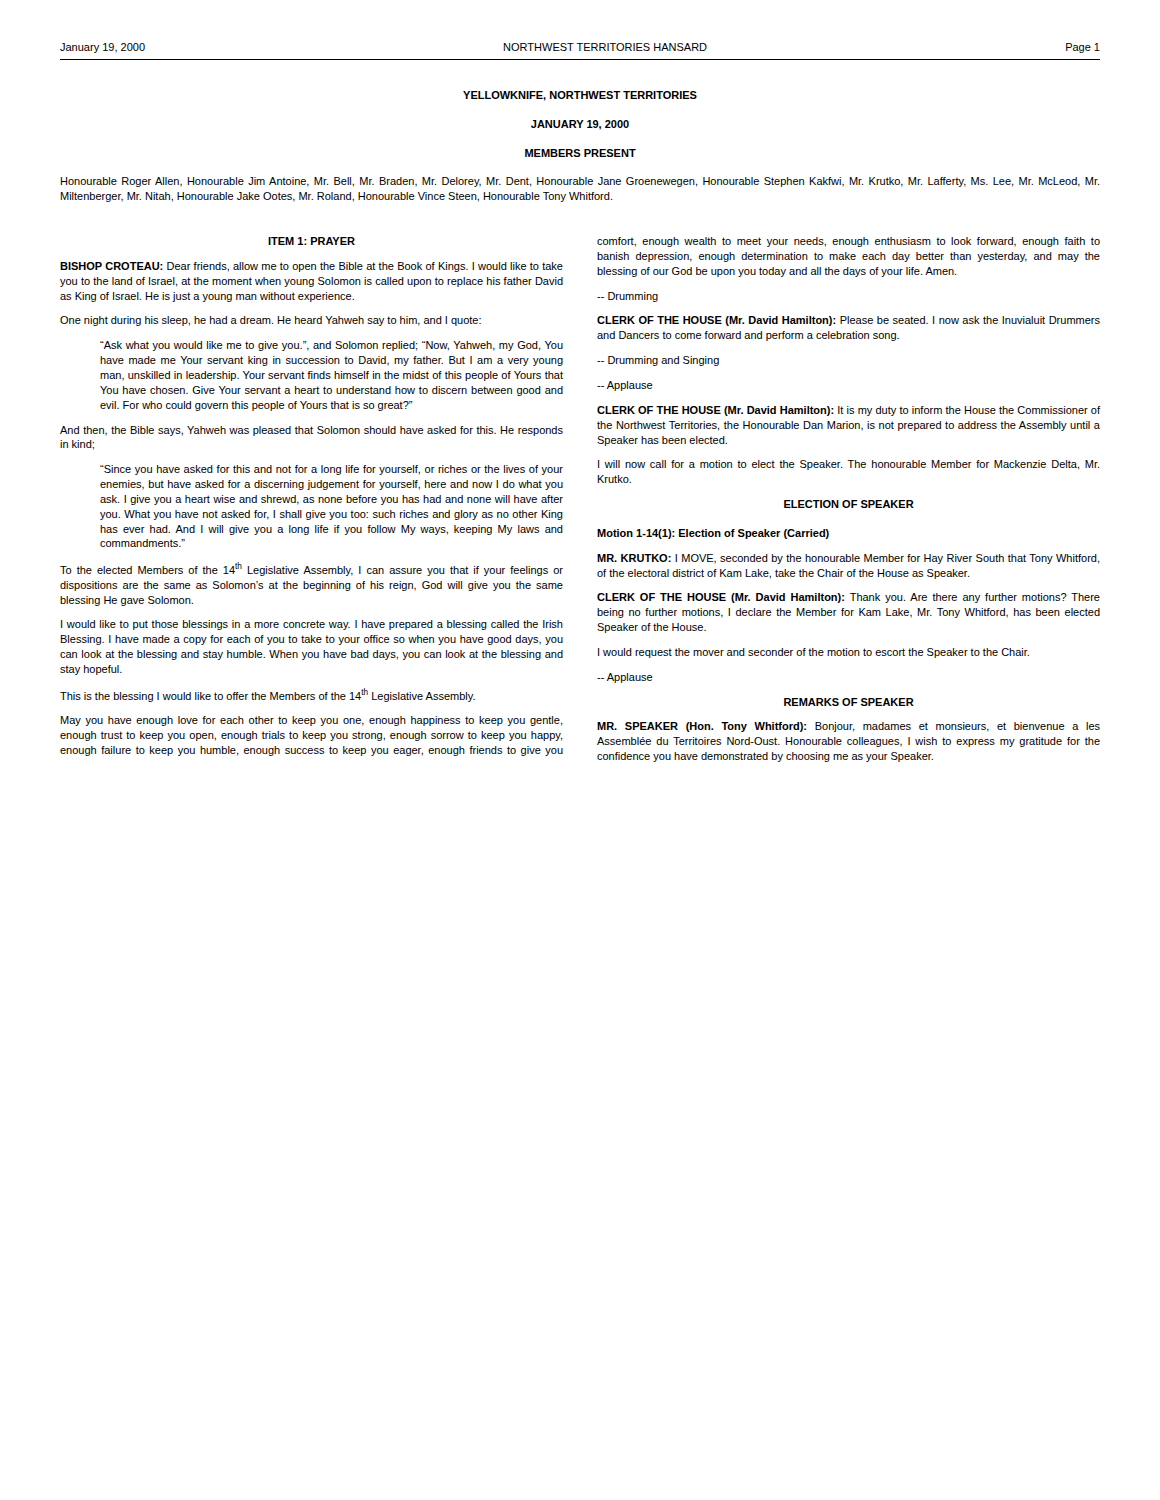January 19, 2000 NORTHWEST TERRITORIES HANSARD Page 1
YELLOWKNIFE, NORTHWEST TERRITORIES
JANUARY 19, 2000
MEMBERS PRESENT
Honourable Roger Allen, Honourable Jim Antoine, Mr. Bell, Mr. Braden, Mr. Delorey, Mr. Dent, Honourable Jane Groenewegen, Honourable Stephen Kakfwi, Mr. Krutko, Mr. Lafferty, Ms. Lee, Mr. McLeod, Mr. Miltenberger, Mr. Nitah, Honourable Jake Ootes, Mr. Roland, Honourable Vince Steen, Honourable Tony Whitford.
ITEM 1: PRAYER
BISHOP CROTEAU: Dear friends, allow me to open the Bible at the Book of Kings. I would like to take you to the land of Israel, at the moment when young Solomon is called upon to replace his father David as King of Israel. He is just a young man without experience.
One night during his sleep, he had a dream. He heard Yahweh say to him, and I quote:
“Ask what you would like me to give you.”, and Solomon replied; “Now, Yahweh, my God, You have made me Your servant king in succession to David, my father. But I am a very young man, unskilled in leadership. Your servant finds himself in the midst of this people of Yours that You have chosen. Give Your servant a heart to understand how to discern between good and evil. For who could govern this people of Yours that is so great?”
And then, the Bible says, Yahweh was pleased that Solomon should have asked for this. He responds in kind;
“Since you have asked for this and not for a long life for yourself, or riches or the lives of your enemies, but have asked for a discerning judgement for yourself, here and now I do what you ask. I give you a heart wise and shrewd, as none before you has had and none will have after you. What you have not asked for, I shall give you too: such riches and glory as no other King has ever had. And I will give you a long life if you follow My ways, keeping My laws and commandments.”
To the elected Members of the 14th Legislative Assembly, I can assure you that if your feelings or dispositions are the same as Solomon’s at the beginning of his reign, God will give you the same blessing He gave Solomon.
I would like to put those blessings in a more concrete way. I have prepared a blessing called the Irish Blessing. I have made a copy for each of you to take to your office so when you have good days, you can look at the blessing and stay humble. When you have bad days, you can look at the blessing and stay hopeful.
This is the blessing I would like to offer the Members of the 14th Legislative Assembly.
May you have enough love for each other to keep you one, enough happiness to keep you gentle, enough trust to keep you open, enough trials to keep you strong, enough sorrow to keep you happy, enough failure to keep you humble, enough success to keep you eager, enough friends to give you comfort, enough wealth to meet your needs, enough enthusiasm to look forward, enough faith to banish depression, enough determination to make each day better than yesterday, and may the blessing of our God be upon you today and all the days of your life. Amen.
-- Drumming
CLERK OF THE HOUSE (Mr. David Hamilton): Please be seated. I now ask the Inuvialuit Drummers and Dancers to come forward and perform a celebration song.
-- Drumming and Singing
-- Applause
CLERK OF THE HOUSE (Mr. David Hamilton): It is my duty to inform the House the Commissioner of the Northwest Territories, the Honourable Dan Marion, is not prepared to address the Assembly until a Speaker has been elected.
I will now call for a motion to elect the Speaker. The honourable Member for Mackenzie Delta, Mr. Krutko.
ELECTION OF SPEAKER
Motion 1-14(1): Election of Speaker (Carried)
MR. KRUTKO: I MOVE, seconded by the honourable Member for Hay River South that Tony Whitford, of the electoral district of Kam Lake, take the Chair of the House as Speaker.
CLERK OF THE HOUSE (Mr. David Hamilton): Thank you. Are there any further motions? There being no further motions, I declare the Member for Kam Lake, Mr. Tony Whitford, has been elected Speaker of the House.
I would request the mover and seconder of the motion to escort the Speaker to the Chair.
-- Applause
REMARKS OF SPEAKER
MR. SPEAKER (Hon. Tony Whitford): Bonjour, madames et monsieurs, et bienvenue a les Assemblée du Territoires Nord-Oust. Honourable colleagues, I wish to express my gratitude for the confidence you have demonstrated by choosing me as your Speaker.